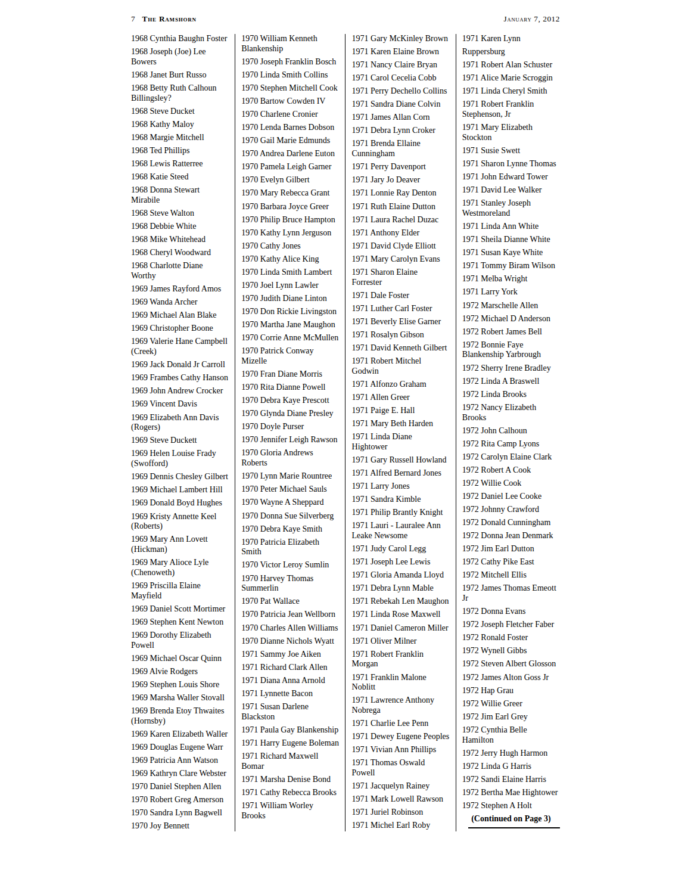7 The Ramshorn
January 7, 2012
1968 Cynthia Baughn Foster
1968 Joseph (Joe) Lee Bowers
1968 Janet Burt Russo
1968 Betty Ruth Calhoun Billingsley?
1968 Steve Ducket
1968 Kathy Maloy
1968 Margie Mitchell
1968 Ted Phillips
1968 Lewis Ratterree
1968 Katie Steed
1968 Donna Stewart Mirabile
1968 Steve Walton
1968 Debbie White
1968 Mike Whitehead
1968 Cheryl Woodward
1968 Charlotte Diane Worthy
1969 James Rayford Amos
1969 Wanda Archer
1969 Michael Alan Blake
1969 Christopher Boone
1969 Valerie Hane Campbell (Creek)
1969 Jack Donald Jr Carroll
1969 Frambes Cathy Hanson
1969 John Andrew Crocker
1969 Vincent Davis
1969 Elizabeth Ann Davis (Rogers)
1969 Steve Duckett
1969 Helen Louise Frady (Swofford)
1969 Dennis Chesley Gilbert
1969 Michael Lambert Hill
1969 Donald Boyd Hughes
1969 Kristy Annette Keel (Roberts)
1969 Mary Ann Lovett (Hickman)
1969 Mary Alioce Lyle (Chenoweth)
1969 Priscilla Elaine Mayfield
1969 Daniel Scott Mortimer
1969 Stephen Kent Newton
1969 Dorothy Elizabeth Powell
1969 Michael Oscar Quinn
1969 Alvie Rodgers
1969 Stephen Louis Shore
1969 Marsha Waller Stovall
1969 Brenda Etoy Thwaites (Hornsby)
1969 Karen Elizabeth Waller
1969 Douglas Eugene Warr
1969 Patricia Ann Watson
1969 Kathryn Clare Webster
1970 Daniel Stephen Allen
1970 Robert Greg Amerson
1970 Sandra Lynn Bagwell
1970 Joy Bennett
1970 William Kenneth Blankenship
1970 Joseph Franklin Bosch
1970 Linda Smith Collins
1970 Stephen Mitchell Cook
1970 Bartow Cowden IV
1970 Charlene Cronier
1970 Lenda Barnes Dobson
1970 Gail Marie Edmunds
1970 Andrea Darlene Euton
1970 Pamela Leigh Garner
1970 Evelyn Gilbert
1970 Mary Rebecca Grant
1970 Barbara Joyce Greer
1970 Philip Bruce Hampton
1970 Kathy Lynn Jerguson
1970 Cathy Jones
1970 Kathy Alice King
1970 Linda Smith Lambert
1970 Joel Lynn Lawler
1970 Judith Diane Linton
1970 Don Rickie Livingston
1970 Martha Jane Maughon
1970 Corrie Anne McMullen
1970 Patrick Conway Mizelle
1970 Fran Diane Morris
1970 Rita Dianne Powell
1970 Debra Kaye Prescott
1970 Glynda Diane Presley
1970 Doyle Purser
1970 Jennifer Leigh Rawson
1970 Gloria Andrews Roberts
1970 Lynn Marie Rountree
1970 Peter Michael Sauls
1970 Wayne A Sheppard
1970 Donna Sue Silverberg
1970 Debra Kaye Smith
1970 Patricia Elizabeth Smith
1970 Victor Leroy Sumlin
1970 Harvey Thomas Summerlin
1970 Pat Wallace
1970 Patricia Jean Wellborn
1970 Charles Allen Williams
1970 Dianne Nichols Wyatt
1971 Sammy Joe Aiken
1971 Richard Clark Allen
1971 Diana Anna Arnold
1971 Lynnette Bacon
1971 Susan Darlene Blackston
1971 Paula Gay Blankenship
1971 Harry Eugene Boleman
1971 Richard Maxwell Bomar
1971 Marsha Denise Bond
1971 Cathy Rebecca Brooks
1971 William Worley Brooks
1971 Gary McKinley Brown
1971 Karen Elaine Brown
1971 Nancy Claire Bryan
1971 Carol Cecelia Cobb
1971 Perry Dechello Collins
1971 Sandra Diane Colvin
1971 James Allan Corn
1971 Debra Lynn Croker
1971 Brenda Ellaine Cunningham
1971 Perry Davenport
1971 Jary Jo Deaver
1971 Lonnie Ray Denton
1971 Ruth Elaine Dutton
1971 Laura Rachel Duzac
1971 Anthony Elder
1971 David Clyde Elliott
1971 Mary Carolyn Evans
1971 Sharon Elaine Forrester
1971 Dale Foster
1971 Luther Carl Foster
1971 Beverly Elise Garner
1971 Rosalyn Gibson
1971 David Kenneth Gilbert
1971 Robert Mitchel Godwin
1971 Alfonzo Graham
1971 Allen Greer
1971 Paige E. Hall
1971 Mary Beth Harden
1971 Linda Diane Hightower
1971 Gary Russell Howland
1971 Alfred Bernard Jones
1971 Larry Jones
1971 Sandra Kimble
1971 Philip Brantly Knight
1971 Lauri - Lauralee Ann Leake Newsome
1971 Judy Carol Legg
1971 Joseph Lee Lewis
1971 Gloria Amanda Lloyd
1971 Debra Lynn Mable
1971 Rebekah Len Maughon
1971 Linda Rose Maxwell
1971 Daniel Cameron Miller
1971 Oliver Milner
1971 Robert Franklin Morgan
1971 Franklin Malone Noblitt
1971 Lawrence Anthony Nobrega
1971 Charlie Lee Penn
1971 Dewey Eugene Peoples
1971 Vivian Ann Phillips
1971 Thomas Oswald Powell
1971 Jacquelyn Rainey
1971 Mark Lowell Rawson
1971 Juriel Robinson
1971 Michel Earl Roby
1971 Karen Lynn
Ruppersburg
1971 Robert Alan Schuster
1971 Alice Marie Scroggin
1971 Linda Cheryl Smith
1971 Robert Franklin Stephenson, Jr
1971 Mary Elizabeth Stockton
1971 Susie Swett
1971 Sharon Lynne Thomas
1971 John Edward Tower
1971 David Lee Walker
1971 Stanley Joseph Westmoreland
1971 Linda Ann White
1971 Sheila Dianne White
1971 Susan Kaye White
1971 Tommy Biram Wilson
1971 Melba Wright
1971 Larry York
1972 Marschelle Allen
1972 Michael D Anderson
1972 Robert James Bell
1972 Bonnie Faye Blankenship Yarbrough
1972 Sherry Irene Bradley
1972 Linda A Braswell
1972 Linda Brooks
1972 Nancy Elizabeth Brooks
1972 John Calhoun
1972 Rita Camp Lyons
1972 Carolyn Elaine Clark
1972 Robert A Cook
1972 Willie Cook
1972 Daniel Lee Cooke
1972 Johnny Crawford
1972 Donald Cunningham
1972 Donna Jean Denmark
1972 Jim Earl Dutton
1972 Cathy Pike East
1972 Mitchell Ellis
1972 James Thomas Emeott Jr
1972 Donna Evans
1972 Joseph Fletcher Faber
1972 Ronald Foster
1972 Wynell Gibbs
1972 Steven Albert Glosson
1972 James Alton Goss Jr
1972 Hap Grau
1972 Willie Greer
1972 Jim Earl Grey
1972 Cynthia Belle Hamilton
1972 Jerry Hugh Harmon
1972 Linda G Harris
1972 Sandi Elaine Harris
1972 Bertha Mae Hightower
1972 Stephen A Holt
(Continued on Page 3)